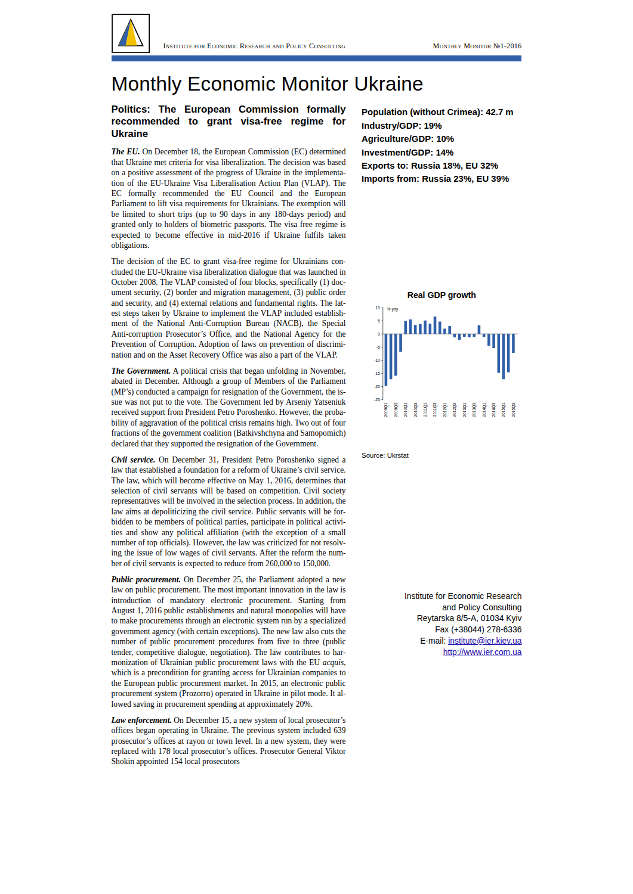Institute for Economic Research and Policy Consulting
Monthly Monitor №1-2016
Monthly Economic Monitor Ukraine
Politics: The European Commission formally recommended to grant visa-free regime for Ukraine
The EU. On December 18, the European Commission (EC) determined that Ukraine met criteria for visa liberalization. The decision was based on a positive assessment of the progress of Ukraine in the implementation of the EU-Ukraine Visa Liberalisation Action Plan (VLAP). The EC formally recommended the EU Council and the European Parliament to lift visa requirements for Ukrainians. The exemption will be limited to short trips (up to 90 days in any 180-days period) and granted only to holders of biometric passports. The visa free regime is expected to become effective in mid-2016 if Ukraine fulfils taken obligations.
The decision of the EC to grant visa-free regime for Ukrainians concluded the EU-Ukraine visa liberalization dialogue that was launched in October 2008. The VLAP consisted of four blocks, specifically (1) document security, (2) border and migration management, (3) public order and security, and (4) external relations and fundamental rights. The latest steps taken by Ukraine to implement the VLAP included establishment of the National Anti-Corruption Bureau (NACB), the Special Anti-corruption Prosecutor’s Office, and the National Agency for the Prevention of Corruption. Adoption of laws on prevention of discrimination and on the Asset Recovery Office was also a part of the VLAP.
The Government. A political crisis that began unfolding in November, abated in December. Although a group of Members of the Parliament (MP’s) conducted a campaign for resignation of the Government, the issue was not put to the vote. The Government led by Arseniy Yatseniuk received support from President Petro Poroshenko. However, the probability of aggravation of the political crisis remains high. Two out of four fractions of the government coalition (Batkivshchyna and Samopomich) declared that they supported the resignation of the Government.
Civil service. On December 31, President Petro Poroshenko signed a law that established a foundation for a reform of Ukraine’s civil service. The law, which will become effective on May 1, 2016, determines that selection of civil servants will be based on competition. Civil society representatives will be involved in the selection process. In addition, the law aims at depoliticizing the civil service. Public servants will be forbidden to be members of political parties, participate in political activities and show any political affiliation (with the exception of a small number of top officials). However, the law was criticized for not resolving the issue of low wages of civil servants. After the reform the number of civil servants is expected to reduce from 260,000 to 150,000.
Public procurement. On December 25, the Parliament adopted a new law on public procurement. The most important innovation in the law is introduction of mandatory electronic procurement. Starting from August 1, 2016 public establishments and natural monopolies will have to make procurements through an electronic system run by a specialized government agency (with certain exceptions). The new law also cuts the number of public procurement procedures from five to three (public tender, competitive dialogue, negotiation). The law contributes to harmonization of Ukrainian public procurement laws with the EU acquis, which is a precondition for granting access for Ukrainian companies to the European public procurement market. In 2015, an electronic public procurement system (Prozorro) operated in Ukraine in pilot mode. It allowed saving in procurement spending at approximately 20%.
Law enforcement. On December 15, a new system of local prosecutor’s offices began operating in Ukraine. The previous system included 639 prosecutor’s offices at rayon or town level. In a new system, they were replaced with 178 local prosecutor’s offices. Prosecutor General Viktor Shokin appointed 154 local prosecutors
Population (without Crimea): 42.7 m
Industry/GDP: 19%
Agriculture/GDP: 10%
Investment/GDP: 14%
Exports to: Russia 18%, EU 32%
Imports from: Russia 23%, EU 39%
Real GDP growth
10 5 0 -5 -10 -15 -20 -25 % yoy 2009Q1 2009Q3 2010Q1 2010Q3 2011Q1 2011Q3 2012Q1 2012Q3 2013Q1 2013Q3 2014Q1 2014Q3 2015Q1 2015Q3
Source: Ukrstat
Institute for Economic Research
and Policy Consulting
Reytarska 8/5-A, 01034 Kyiv
Fax (+38044) 278-6336
E-mail: institute@ier.kiev.ua
http://www.ier.com.ua